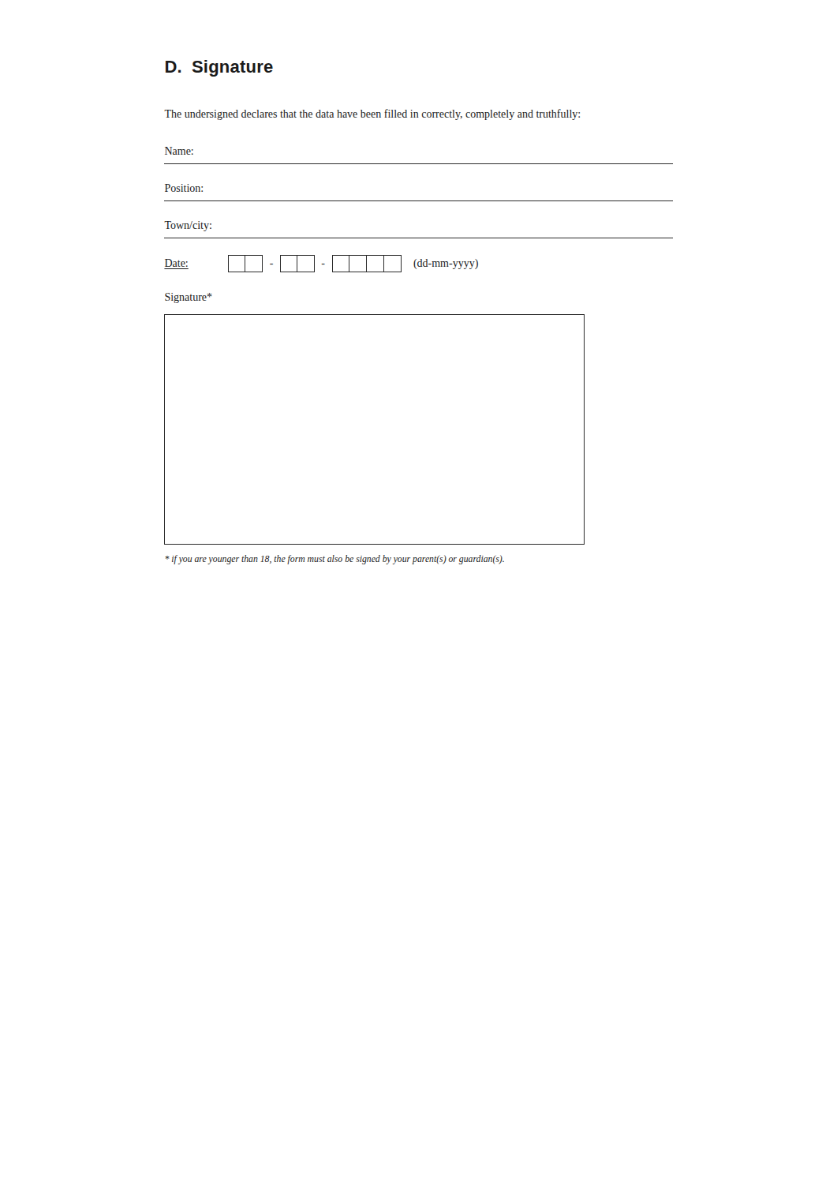D. Signature
The undersigned declares that the data have been filled in correctly, completely and truthfully:
Name:
Position:
Town/city:
Date: - - (dd-mm-yyyy)
Signature*
* if you are younger than 18, the form must also be signed by your parent(s) or guardian(s).